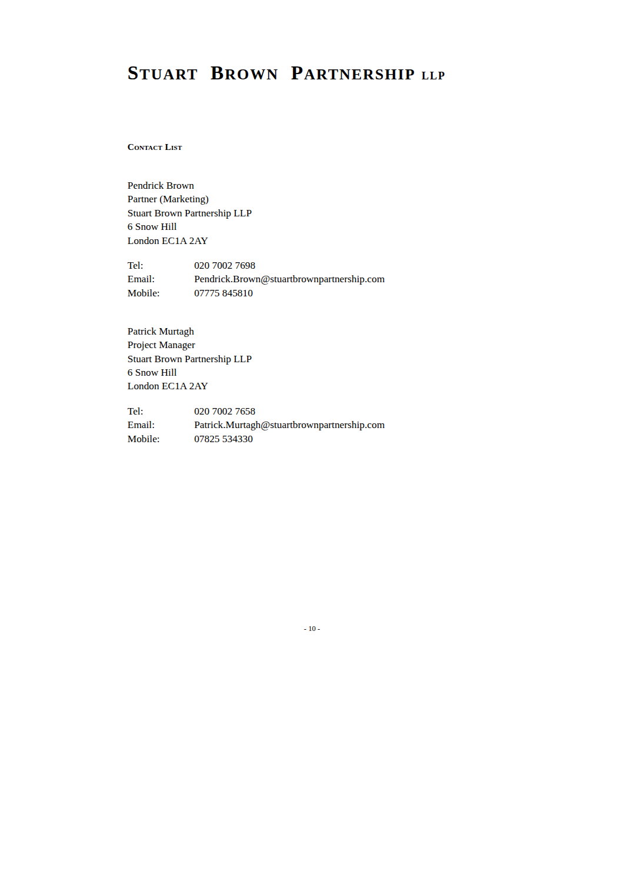STUART BROWN PARTNERSHIP llp
Contact List
Pendrick Brown
Partner (Marketing)
Stuart Brown Partnership LLP
6 Snow Hill
London EC1A 2AY
| Tel: | 020 7002 7698 |
| Email: | Pendrick.Brown@stuartbrownpartnership.com |
| Mobile: | 07775 845810 |
Patrick Murtagh
Project Manager
Stuart Brown Partnership LLP
6 Snow Hill
London EC1A 2AY
| Tel: | 020 7002 7658 |
| Email: | Patrick.Murtagh@stuartbrownpartnership.com |
| Mobile: | 07825 534330 |
- 10 -